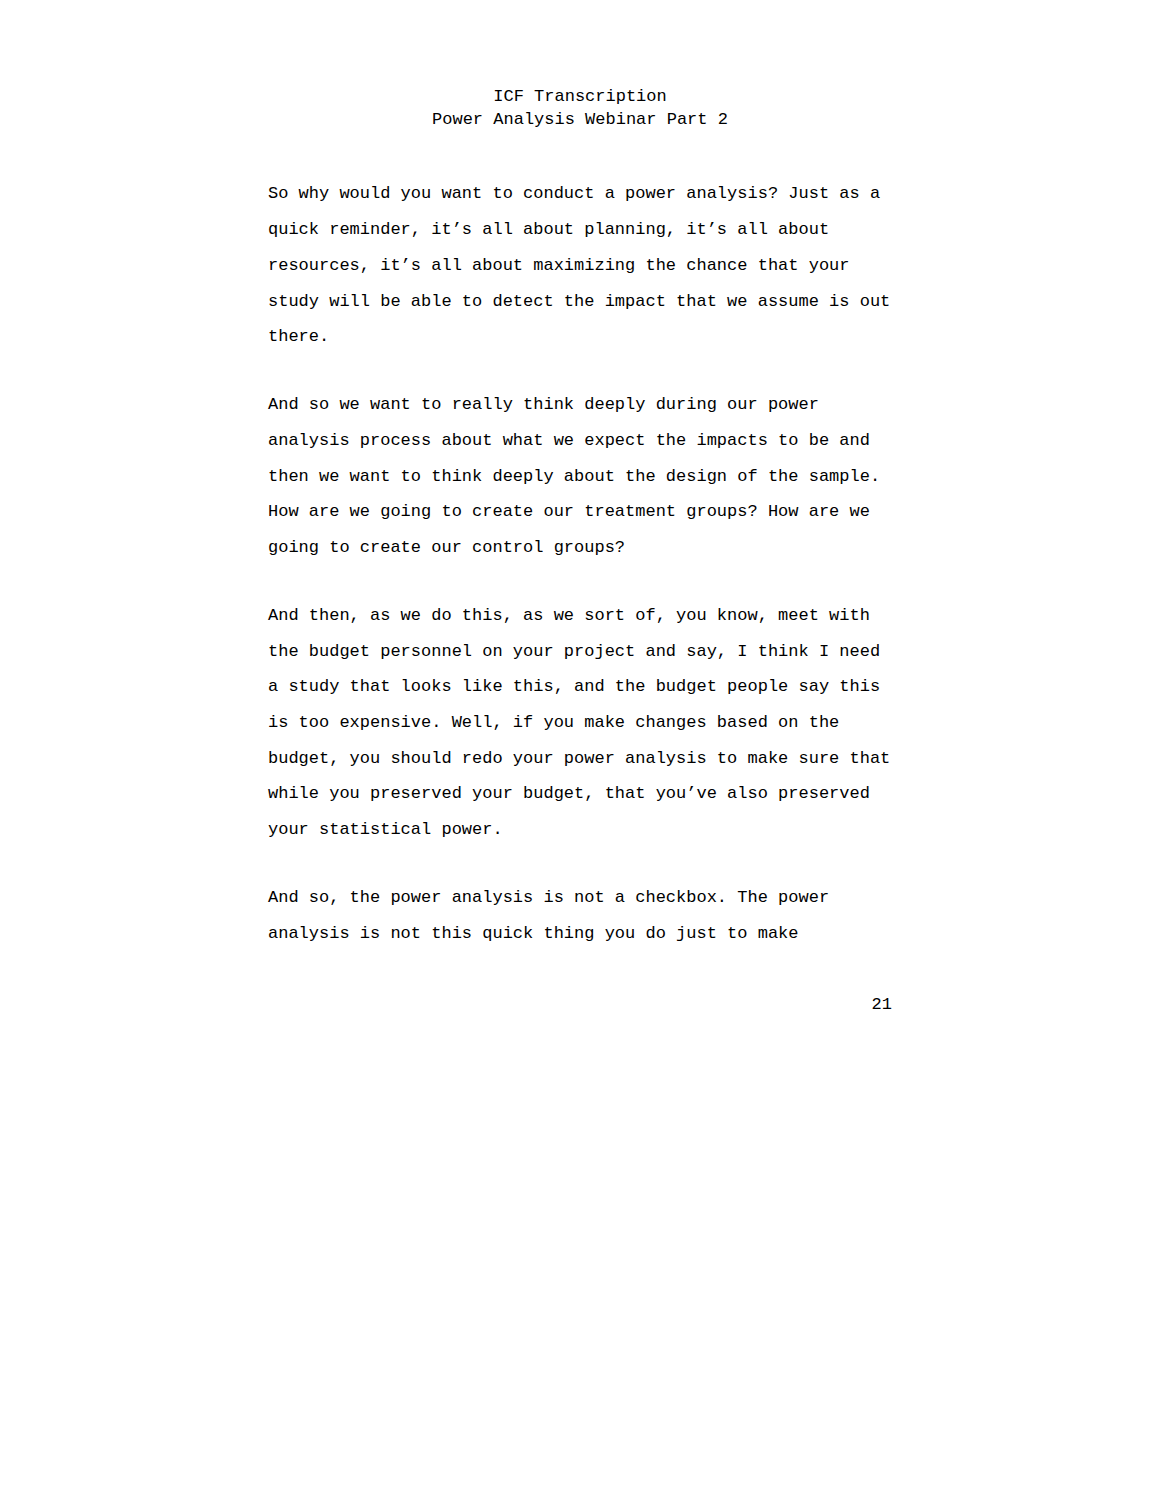ICF Transcription
Power Analysis Webinar Part 2
So why would you want to conduct a power analysis? Just as a quick reminder, it’s all about planning, it’s all about resources, it’s all about maximizing the chance that your study will be able to detect the impact that we assume is out there.
And so we want to really think deeply during our power analysis process about what we expect the impacts to be and then we want to think deeply about the design of the sample. How are we going to create our treatment groups? How are we going to create our control groups?
And then, as we do this, as we sort of, you know, meet with the budget personnel on your project and say, I think I need a study that looks like this, and the budget people say this is too expensive. Well, if you make changes based on the budget, you should redo your power analysis to make sure that while you preserved your budget, that you’ve also preserved your statistical power.
And so, the power analysis is not a checkbox. The power analysis is not this quick thing you do just to make
21